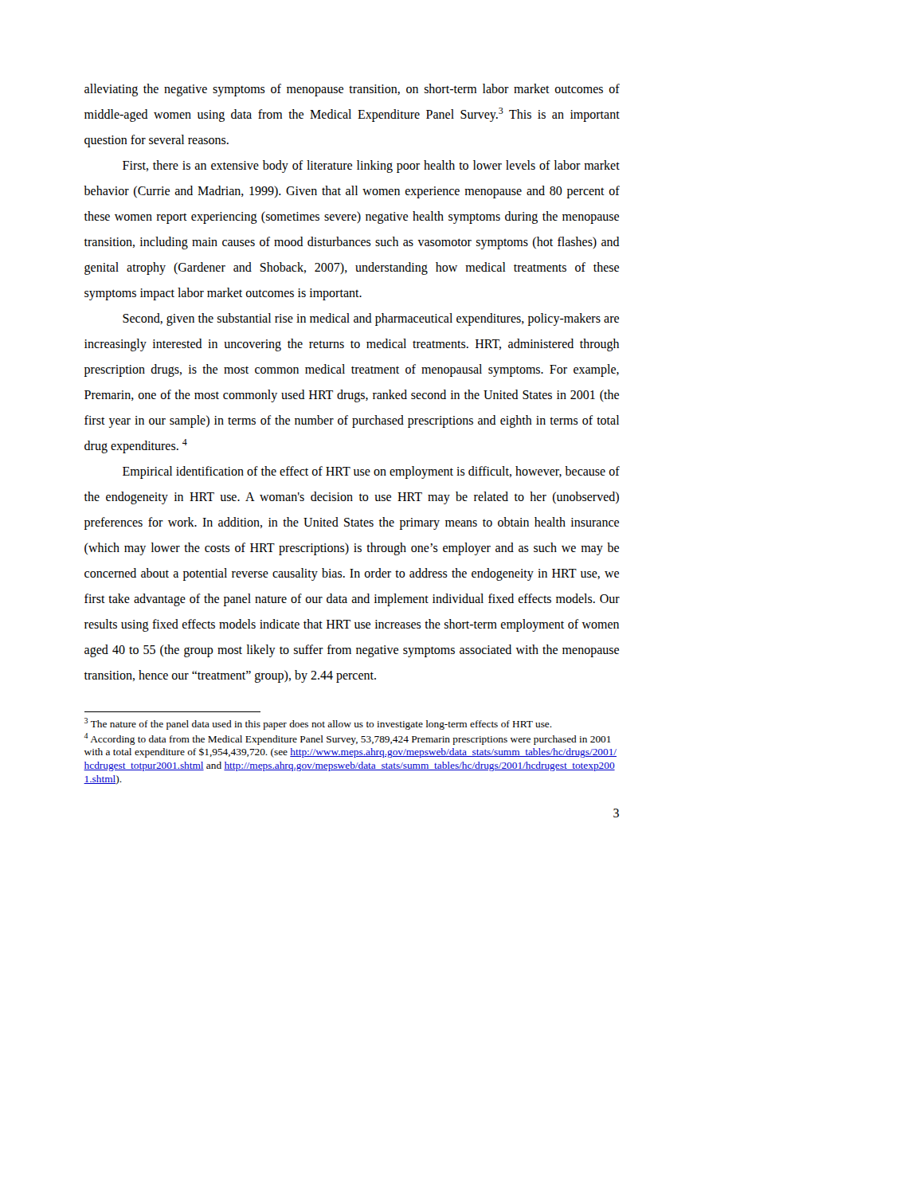alleviating the negative symptoms of menopause transition, on short-term labor market outcomes of middle-aged women using data from the Medical Expenditure Panel Survey.3 This is an important question for several reasons.
First, there is an extensive body of literature linking poor health to lower levels of labor market behavior (Currie and Madrian, 1999). Given that all women experience menopause and 80 percent of these women report experiencing (sometimes severe) negative health symptoms during the menopause transition, including main causes of mood disturbances such as vasomotor symptoms (hot flashes) and genital atrophy (Gardener and Shoback, 2007), understanding how medical treatments of these symptoms impact labor market outcomes is important.
Second, given the substantial rise in medical and pharmaceutical expenditures, policy-makers are increasingly interested in uncovering the returns to medical treatments. HRT, administered through prescription drugs, is the most common medical treatment of menopausal symptoms. For example, Premarin, one of the most commonly used HRT drugs, ranked second in the United States in 2001 (the first year in our sample) in terms of the number of purchased prescriptions and eighth in terms of total drug expenditures. 4
Empirical identification of the effect of HRT use on employment is difficult, however, because of the endogeneity in HRT use. A woman's decision to use HRT may be related to her (unobserved) preferences for work. In addition, in the United States the primary means to obtain health insurance (which may lower the costs of HRT prescriptions) is through one’s employer and as such we may be concerned about a potential reverse causality bias. In order to address the endogeneity in HRT use, we first take advantage of the panel nature of our data and implement individual fixed effects models. Our results using fixed effects models indicate that HRT use increases the short-term employment of women aged 40 to 55 (the group most likely to suffer from negative symptoms associated with the menopause transition, hence our “treatment” group), by 2.44 percent.
3 The nature of the panel data used in this paper does not allow us to investigate long-term effects of HRT use.
4 According to data from the Medical Expenditure Panel Survey, 53,789,424 Premarin prescriptions were purchased in 2001 with a total expenditure of $1,954,439,720. (see http://www.meps.ahrq.gov/mepsweb/data_stats/summ_tables/hc/drugs/2001/hcdrugest_totpur2001.shtml and http://meps.ahrq.gov/mepsweb/data_stats/summ_tables/hc/drugs/2001/hcdrugest_totexp2001.shtml).
3